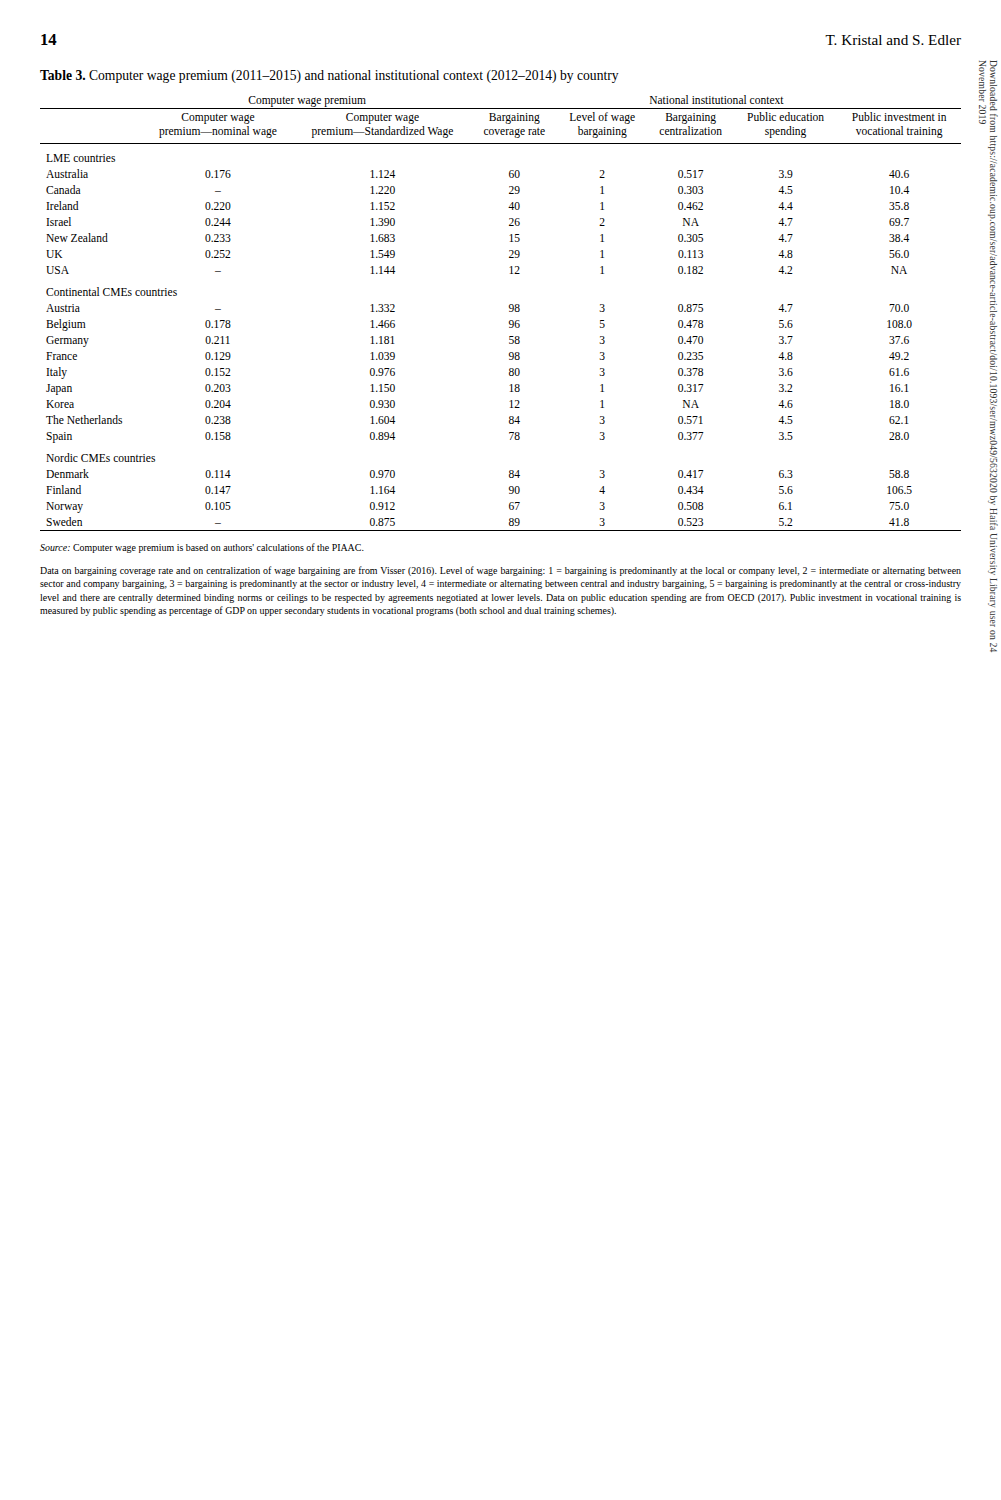14 T. Kristal and S. Edler
Downloaded from https://academic.oup.com/ser/advance-article-abstract/doi/10.1093/ser/mwz049/5632020 by Haifa University Library user on 24 November 2019
Table 3. Computer wage premium (2011–2015) and national institutional context (2012–2014) by country
| | Computer wage premium | National institutional context |
| --- | --- | --- |
| | Computer wage premium—nominal wage | Computer wage premium—Standardized Wage | Bargaining coverage rate | Level of wage bargaining | Bargaining centralization | Public education spending | Public investment in vocational training |
| LME countries |
| Australia | 0.176 | 1.124 | 60 | 2 | 0.517 | 3.9 | 40.6 |
| Canada | – | 1.220 | 29 | 1 | 0.303 | 4.5 | 10.4 |
| Ireland | 0.220 | 1.152 | 40 | 1 | 0.462 | 4.4 | 35.8 |
| Israel | 0.244 | 1.390 | 26 | 2 | NA | 4.7 | 69.7 |
| New Zealand | 0.233 | 1.683 | 15 | 1 | 0.305 | 4.7 | 38.4 |
| UK | 0.252 | 1.549 | 29 | 1 | 0.113 | 4.8 | 56.0 |
| USA | – | 1.144 | 12 | 1 | 0.182 | 4.2 | NA |
| Continental CMEs countries |
| Austria | – | 1.332 | 98 | 3 | 0.875 | 4.7 | 70.0 |
| Belgium | 0.178 | 1.466 | 96 | 5 | 0.478 | 5.6 | 108.0 |
| Germany | 0.211 | 1.181 | 58 | 3 | 0.470 | 3.7 | 37.6 |
| France | 0.129 | 1.039 | 98 | 3 | 0.235 | 4.8 | 49.2 |
| Italy | 0.152 | 0.976 | 80 | 3 | 0.378 | 3.6 | 61.6 |
| Japan | 0.203 | 1.150 | 18 | 1 | 0.317 | 3.2 | 16.1 |
| Korea | 0.204 | 0.930 | 12 | 1 | NA | 4.6 | 18.0 |
| The Netherlands | 0.238 | 1.604 | 84 | 3 | 0.571 | 4.5 | 62.1 |
| Spain | 0.158 | 0.894 | 78 | 3 | 0.377 | 3.5 | 28.0 |
| Nordic CMEs countries |
| Denmark | 0.114 | 0.970 | 84 | 3 | 0.417 | 6.3 | 58.8 |
| Finland | 0.147 | 1.164 | 90 | 4 | 0.434 | 5.6 | 106.5 |
| Norway | 0.105 | 0.912 | 67 | 3 | 0.508 | 6.1 | 75.0 |
| Sweden | – | 0.875 | 89 | 3 | 0.523 | 5.2 | 41.8 |
Source: Computer wage premium is based on authors' calculations of the PIAAC.
Data on bargaining coverage rate and on centralization of wage bargaining are from Visser (2016). Level of wage bargaining: 1 = bargaining is predominantly at the local or company level, 2 = intermediate or alternating between sector and company bargaining, 3 = bargaining is predominantly at the sector or industry level, 4 = intermediate or alternating between central and industry bargaining, 5 = bargaining is predominantly at the central or cross-industry level and there are centrally determined binding norms or ceilings to be respected by agreements negotiated at lower levels. Data on public education spending are from OECD (2017). Public investment in vocational training is measured by public spending as percentage of GDP on upper secondary students in vocational programs (both school and dual training schemes).